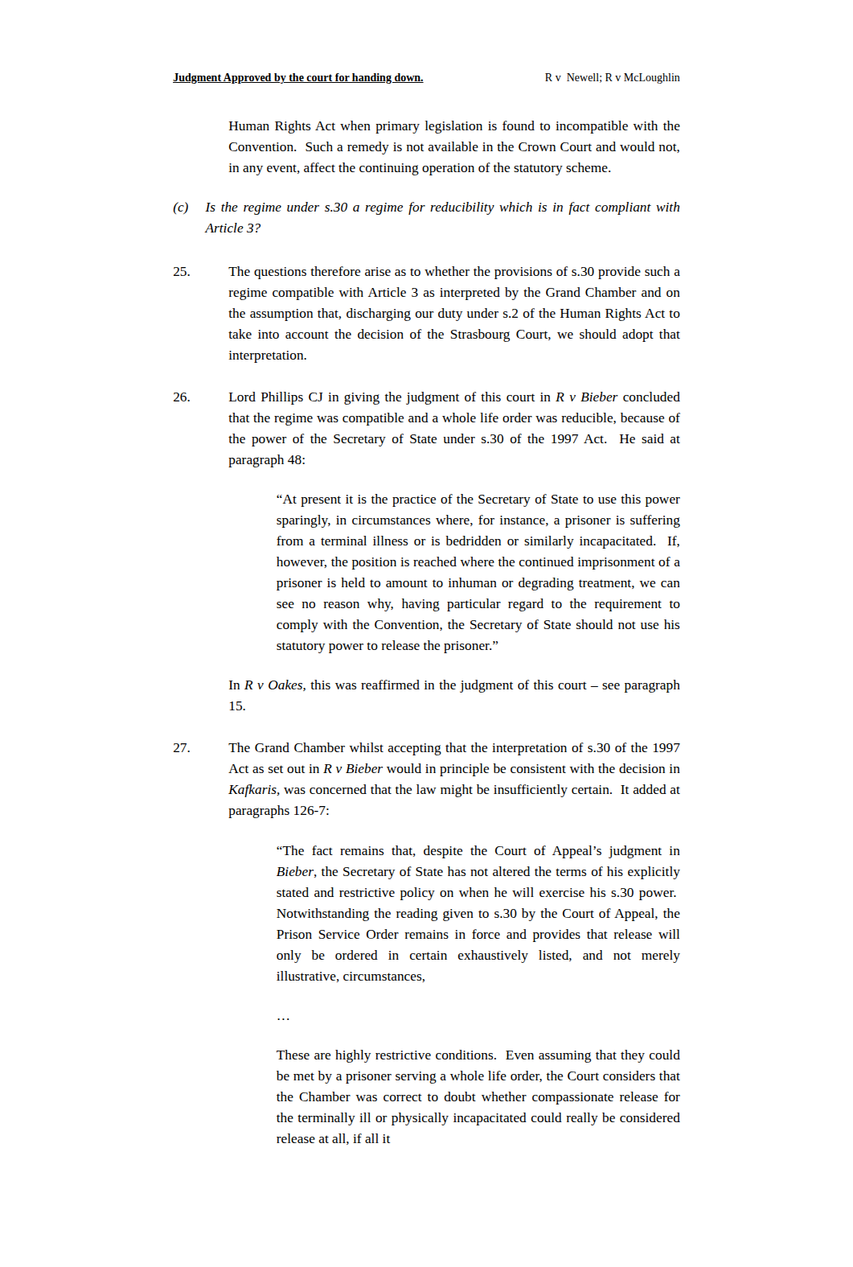Judgment Approved by the court for handing down. R v Newell; R v McLoughlin
Human Rights Act when primary legislation is found to incompatible with the Convention. Such a remedy is not available in the Crown Court and would not, in any event, affect the continuing operation of the statutory scheme.
(c) Is the regime under s.30 a regime for reducibility which is in fact compliant with Article 3?
25.
The questions therefore arise as to whether the provisions of s.30 provide such a regime compatible with Article 3 as interpreted by the Grand Chamber and on the assumption that, discharging our duty under s.2 of the Human Rights Act to take into account the decision of the Strasbourg Court, we should adopt that interpretation.
26.
Lord Phillips CJ in giving the judgment of this court in R v Bieber concluded that the regime was compatible and a whole life order was reducible, because of the power of the Secretary of State under s.30 of the 1997 Act. He said at paragraph 48:
“At present it is the practice of the Secretary of State to use this power sparingly, in circumstances where, for instance, a prisoner is suffering from a terminal illness or is bedridden or similarly incapacitated. If, however, the position is reached where the continued imprisonment of a prisoner is held to amount to inhuman or degrading treatment, we can see no reason why, having particular regard to the requirement to comply with the Convention, the Secretary of State should not use his statutory power to release the prisoner.”
In R v Oakes, this was reaffirmed in the judgment of this court – see paragraph 15.
27.
The Grand Chamber whilst accepting that the interpretation of s.30 of the 1997 Act as set out in R v Bieber would in principle be consistent with the decision in Kafkaris, was concerned that the law might be insufficiently certain. It added at paragraphs 126-7:
“The fact remains that, despite the Court of Appeal’s judgment in Bieber, the Secretary of State has not altered the terms of his explicitly stated and restrictive policy on when he will exercise his s.30 power. Notwithstanding the reading given to s.30 by the Court of Appeal, the Prison Service Order remains in force and provides that release will only be ordered in certain exhaustively listed, and not merely illustrative, circumstances,
…
These are highly restrictive conditions. Even assuming that they could be met by a prisoner serving a whole life order, the Court considers that the Chamber was correct to doubt whether compassionate release for the terminally ill or physically incapacitated could really be considered release at all, if all it